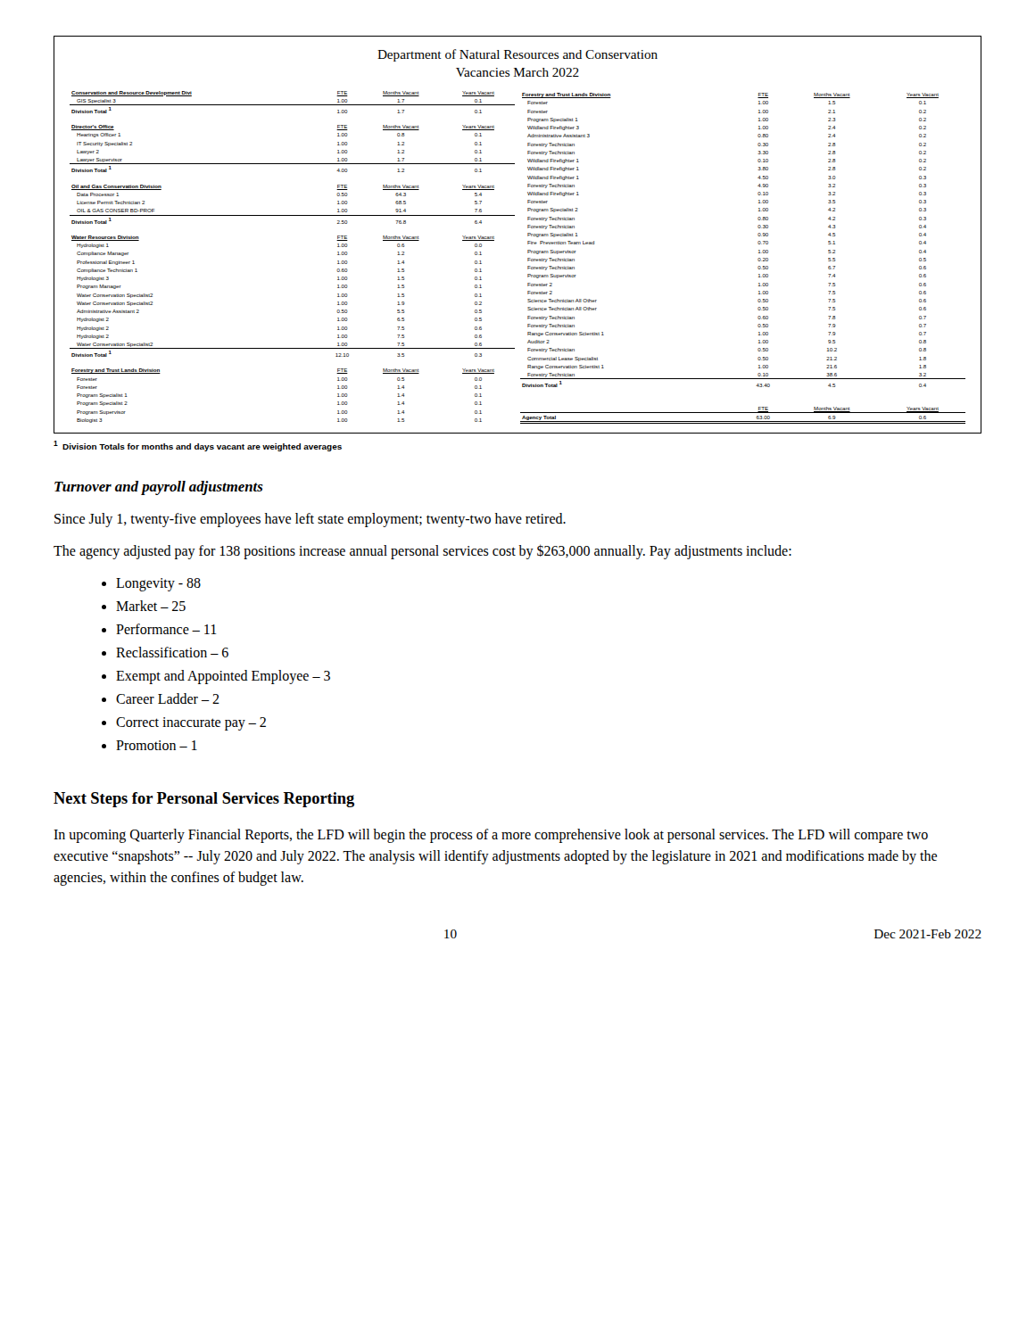Department of Natural Resources and Conservation
Vacancies March 2022
| / Conservation and Resource Development Divi / FTE / Months Vacant / Years Vacant / / GIS Specialist 3 / 1.00 / 1.7 / 0.1 / / Division Total 1 / 1.00 / 1.7 / 0.1 / / Director's Office / FTE / Months Vacant / Years Vacant / / Hearings Officer 1 / 1.00 / 0.8 / 0.1 / / IT Security Specialist 2 / 1.00 / 1.2 / 0.1 / / Lawyer 2 / 1.00 / 1.2 / 0.1 / / Lawyer Supervisor / 1.00 / 1.7 / 0.1 / / Division Total 1 / 4.00 / 1.2 / 0.1 / / Oil and Gas Conservation Division / FTE / Months Vacant / Years Vacant / / Data Processor 1 / 0.50 / 64.3 / 5.4 / / License Permit Technician 2 / 1.00 / 68.5 / 5.7 / / OIL & GAS CONSER BD-PROF / 1.00 / 91.4 / 7.6 / / Division Total 1 / 2.50 / 76.8 / 6.4 / / Water Resources Division / FTE / Months Vacant / Years Vacant / / Hydrologist 1 / 1.00 / 0.6 / 0.0 / / Compliance Manager / 1.00 / 1.2 / 0.1 / / Professional Engineer 1 / 1.00 / 1.4 / 0.1 / / Compliance Technician 1 / 0.60 / 1.5 / 0.1 / / Hydrologist 3 / 1.00 / 1.5 / 0.1 / / Program Manager / 1.00 / 1.5 / 0.1 / / Water Conservation Specialist2 / 1.00 / 1.5 / 0.1 / / Water Conservation Specialist2 / 1.00 / 1.9 / 0.2 / / Administrative Assistant 2 / 0.50 / 5.5 / 0.5 / / Hydrologist 2 / 1.00 / 6.5 / 0.5 / / Hydrologist 2 / 1.00 / 7.5 / 0.6 / / Hydrologist 2 / 1.00 / 7.5 / 0.6 / / Water Conservation Specialist2 / 1.00 / 7.5 / 0.6 / / Division Total 1 / 12.10 / 3.5 / 0.3 / / Forestry and Trust Lands Division / FTE / Months Vacant / Years Vacant / / Forester / 1.00 / 0.5 / 0.0 / / Forester / 1.00 / 1.4 / 0.1 / / Program Specialist 1 / 1.00 / 1.4 / 0.1 / / Program Specialist 2 / 1.00 / 1.4 / 0.1 / / Program Supervisor / 1.00 / 1.4 / 0.1 / / Biologist 3 / 1.00 / 1.5 / 0.1 / | / Forestry and Trust Lands Division / FTE / Months Vacant / Years Vacant / / Forester / 1.00 / 1.5 / 0.1 / / Forester / 1.00 / 2.1 / 0.2 / / Program Specialist 1 / 1.00 / 2.3 / 0.2 / / Wildland Firefighter 3 / 1.00 / 2.4 / 0.2 / / Administrative Assistant 3 / 0.80 / 2.4 / 0.2 / / Forestry Technician / 0.30 / 2.8 / 0.2 / / Forestry Technician / 3.30 / 2.8 / 0.2 / / Wildland Firefighter 1 / 0.10 / 2.8 / 0.2 / / Wildland Firefighter 1 / 3.80 / 2.8 / 0.2 / / Wildland Firefighter 1 / 4.50 / 3.0 / 0.3 / / Forestry Technician / 4.90 / 3.2 / 0.3 / / Wildland Firefighter 1 / 0.10 / 3.2 / 0.3 / / Forester / 1.00 / 3.5 / 0.3 / / Program Specialist 2 / 1.00 / 4.2 / 0.3 / / Forestry Technician / 0.80 / 4.2 / 0.3 / / Forestry Technician / 0.30 / 4.3 / 0.4 / / Program Specialist 1 / 0.90 / 4.5 / 0.4 / / Fire Prevention Team Lead / 0.70 / 5.1 / 0.4 / / Program Supervisor / 1.00 / 5.2 / 0.4 / / Forestry Technician / 0.20 / 5.5 / 0.5 / / Forestry Technician / 0.50 / 6.7 / 0.6 / / Program Supervisor / 1.00 / 7.4 / 0.6 / / Forester 2 / 1.00 / 7.5 / 0.6 / / Forester 2 / 1.00 / 7.5 / 0.6 / / Science Technician All Other / 0.50 / 7.5 / 0.6 / / Science Technician All Other / 0.50 / 7.5 / 0.6 / / Forestry Technician / 0.60 / 7.8 / 0.7 / / Forestry Technician / 0.50 / 7.9 / 0.7 / / Range Conservation Scientist 1 / 1.00 / 7.9 / 0.7 / / Auditor 2 / 1.00 / 9.5 / 0.8 / / Forestry Technician / 0.50 / 10.2 / 0.8 / / Commercial Lease Specialist / 0.50 / 21.2 / 1.8 / / Range Conservation Scientist 1 / 1.00 / 21.6 / 1.8 / / Forestry Technician / 0.10 / 38.6 / 3.2 / / Division Total 1 / 43.40 / 4.5 / 0.4 / / / FTE / Months Vacant / Years Vacant / / Agency Total / 63.00 / 6.9 / 0.6 / |
1 Division Totals for months and days vacant are weighted averages
Turnover and payroll adjustments
Since July 1, twenty-five employees have left state employment; twenty-two have retired.
The agency adjusted pay for 138 positions increase annual personal services cost by $263,000 annually. Pay adjustments include:
Longevity - 88
Market – 25
Performance – 11
Reclassification – 6
Exempt and Appointed Employee – 3
Career Ladder – 2
Correct inaccurate pay – 2
Promotion – 1
Next Steps for Personal Services Reporting
In upcoming Quarterly Financial Reports, the LFD will begin the process of a more comprehensive look at personal services. The LFD will compare two executive “snapshots” -- July 2020 and July 2022. The analysis will identify adjustments adopted by the legislature in 2021 and modifications made by the agencies, within the confines of budget law.
10 Dec 2021-Feb 2022